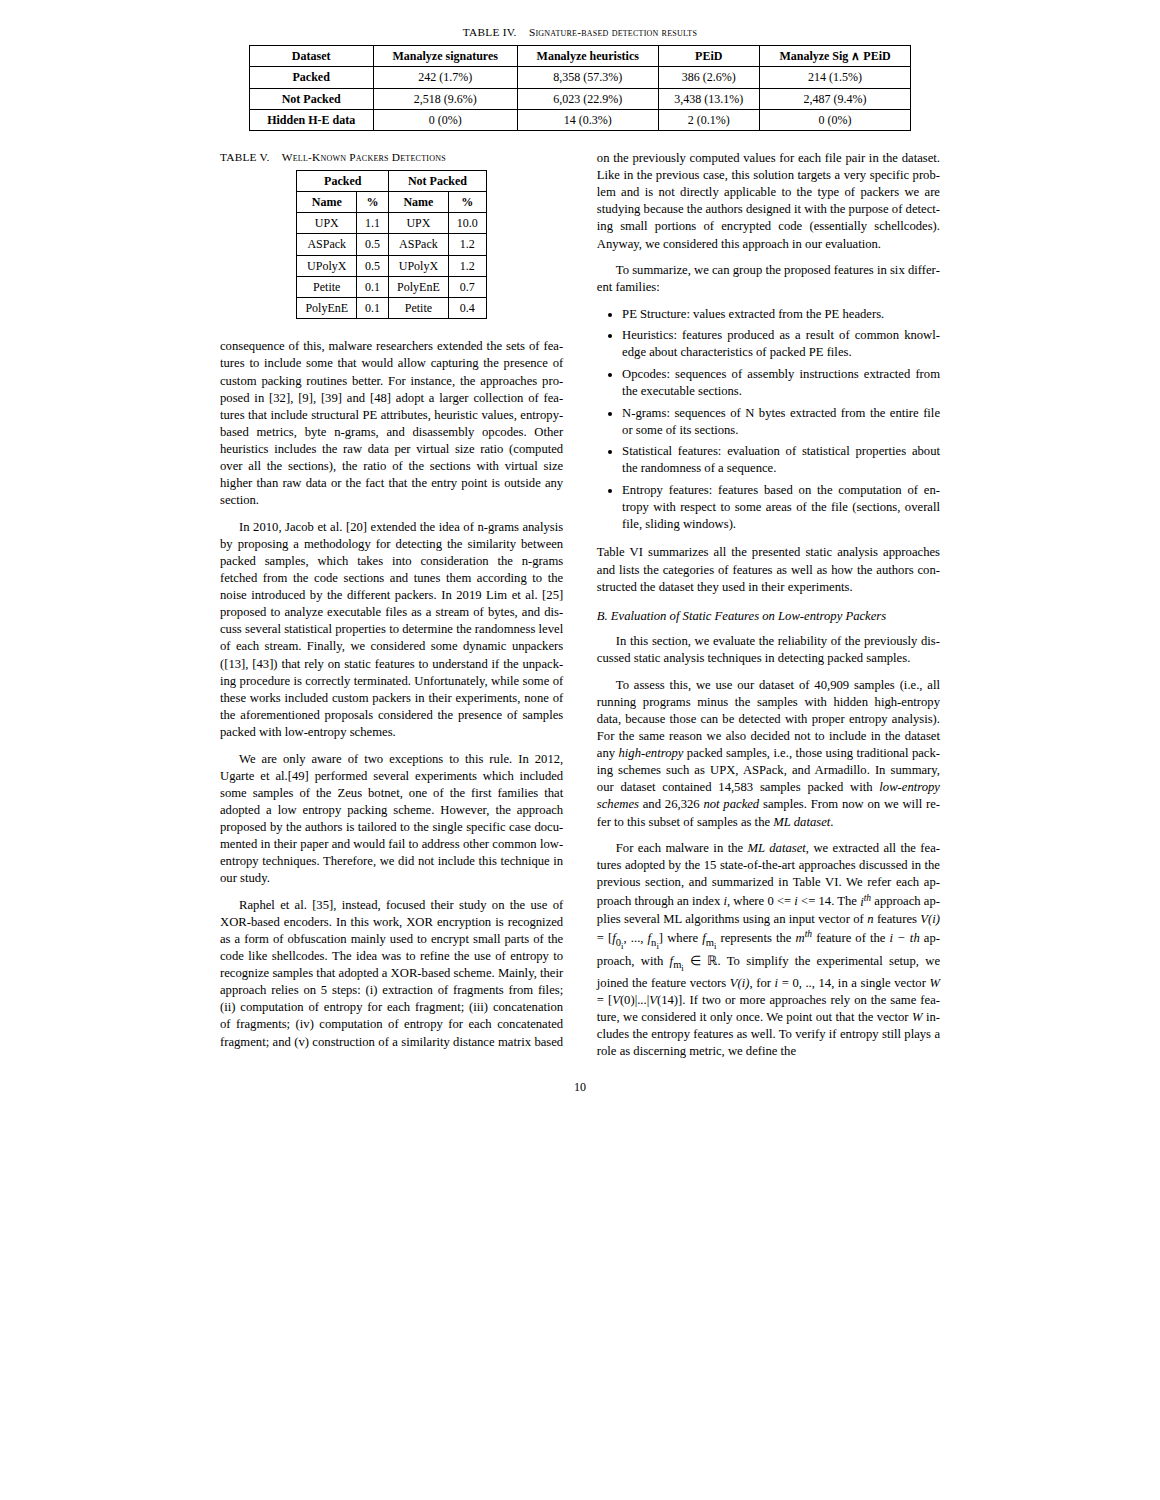TABLE IV. Signature-based detection results
| Dataset | Manalyze signatures | Manalyze heuristics | PEiD | Manalyze Sig ∧ PEiD |
| --- | --- | --- | --- | --- |
| Packed | 242 (1.7%) | 8,358 (57.3%) | 386 (2.6%) | 214 (1.5%) |
| Not Packed | 2,518 (9.6%) | 6,023 (22.9%) | 3,438 (13.1%) | 2,487 (9.4%) |
| Hidden H-E data | 0 (0%) | 14 (0.3%) | 2 (0.1%) | 0 (0%) |
TABLE V. Well-Known Packers Detections
| Packed | Not Packed |
| --- | --- |
| Name | % | Name | % |
| UPX | 1.1 | UPX | 10.0 |
| ASPack | 0.5 | ASPack | 1.2 |
| UPolyX | 0.5 | UPolyX | 1.2 |
| Petite | 0.1 | PolyEnE | 0.7 |
| PolyEnE | 0.1 | Petite | 0.4 |
consequence of this, malware researchers extended the sets of features to include some that would allow capturing the presence of custom packing routines better. For instance, the approaches proposed in [32], [9], [39] and [48] adopt a larger collection of features that include structural PE attributes, heuristic values, entropy-based metrics, byte n-grams, and disassembly opcodes. Other heuristics includes the raw data per virtual size ratio (computed over all the sections), the ratio of the sections with virtual size higher than raw data or the fact that the entry point is outside any section.
In 2010, Jacob et al. [20] extended the idea of n-grams analysis by proposing a methodology for detecting the similarity between packed samples, which takes into consideration the n-grams fetched from the code sections and tunes them according to the noise introduced by the different packers. In 2019 Lim et al. [25] proposed to analyze executable files as a stream of bytes, and discuss several statistical properties to determine the randomness level of each stream. Finally, we considered some dynamic unpackers ([13], [43]) that rely on static features to understand if the unpacking procedure is correctly terminated. Unfortunately, while some of these works included custom packers in their experiments, none of the aforementioned proposals considered the presence of samples packed with low-entropy schemes.
We are only aware of two exceptions to this rule. In 2012, Ugarte et al.[49] performed several experiments which included some samples of the Zeus botnet, one of the first families that adopted a low entropy packing scheme. However, the approach proposed by the authors is tailored to the single specific case documented in their paper and would fail to address other common low-entropy techniques. Therefore, we did not include this technique in our study.
Raphel et al. [35], instead, focused their study on the use of XOR-based encoders. In this work, XOR encryption is recognized as a form of obfuscation mainly used to encrypt small parts of the code like shellcodes. The idea was to refine the use of entropy to recognize samples that adopted a XOR-based scheme. Mainly, their approach relies on 5 steps: (i) extraction of fragments from files; (ii) computation of entropy for each fragment; (iii) concatenation of fragments; (iv) computation of entropy for each concatenated fragment; and (v) construction of a similarity distance matrix based on the previously computed values for each file pair in the dataset. Like in the previous case, this solution targets a very specific problem and is not directly applicable to the type of packers we are studying because the authors designed it with the purpose of detecting small portions of encrypted code (essentially schellcodes). Anyway, we considered this approach in our evaluation.
To summarize, we can group the proposed features in six different families:
PE Structure: values extracted from the PE headers.
Heuristics: features produced as a result of common knowledge about characteristics of packed PE files.
Opcodes: sequences of assembly instructions extracted from the executable sections.
N-grams: sequences of N bytes extracted from the entire file or some of its sections.
Statistical features: evaluation of statistical properties about the randomness of a sequence.
Entropy features: features based on the computation of entropy with respect to some areas of the file (sections, overall file, sliding windows).
Table VI summarizes all the presented static analysis approaches and lists the categories of features as well as how the authors constructed the dataset they used in their experiments.
B. Evaluation of Static Features on Low-entropy Packers
In this section, we evaluate the reliability of the previously discussed static analysis techniques in detecting packed samples.
To assess this, we use our dataset of 40,909 samples (i.e., all running programs minus the samples with hidden high-entropy data, because those can be detected with proper entropy analysis). For the same reason we also decided not to include in the dataset any high-entropy packed samples, i.e., those using traditional packing schemes such as UPX, ASPack, and Armadillo. In summary, our dataset contained 14,583 samples packed with low-entropy schemes and 26,326 not packed samples. From now on we will refer to this subset of samples as the ML dataset.
For each malware in the ML dataset, we extracted all the features adopted by the 15 state-of-the-art approaches discussed in the previous section, and summarized in Table VI. We refer each approach through an index i, where 0 <= i <= 14. The ith approach applies several ML algorithms using an input vector of n features V(i) = [f0i, ..., fni] where fmi represents the mth feature of the i − th approach, with fmi ∈ ℝ. To simplify the experimental setup, we joined the feature vectors V(i), for i = 0, .., 14, in a single vector W = [V(0)|...|V(14)]. If two or more approaches rely on the same feature, we considered it only once. We point out that the vector W includes the entropy features as well. To verify if entropy still plays a role as discerning metric, we define the
10